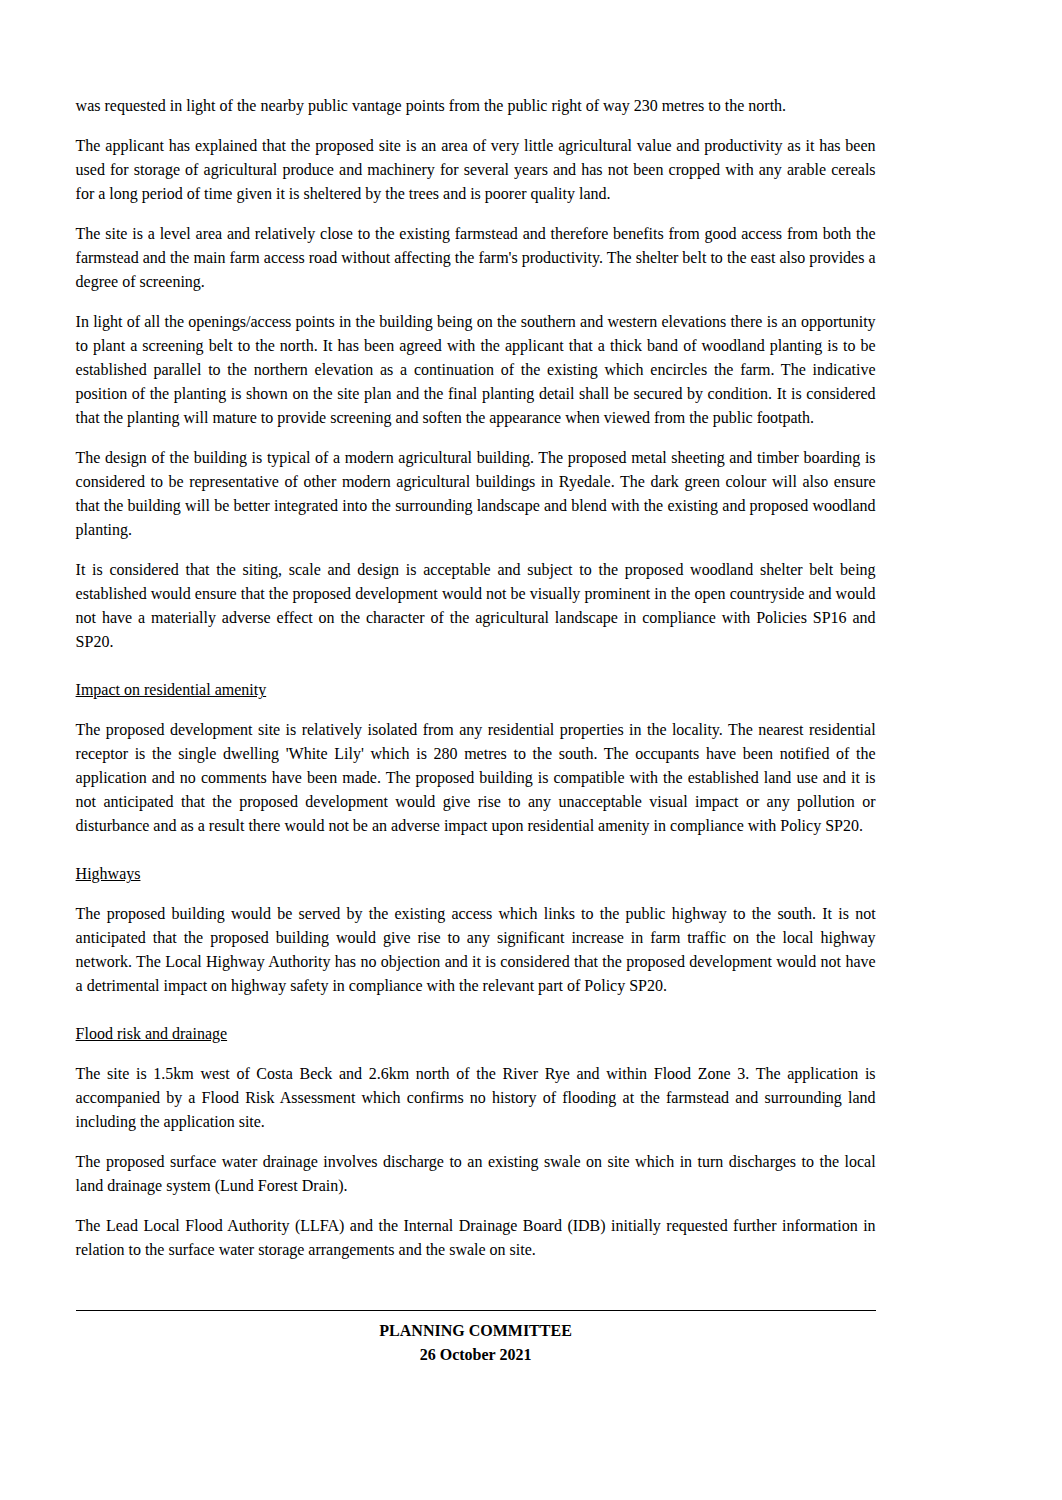was requested in light of the nearby public vantage points from the public right of way 230 metres to the north.
The applicant has explained that the proposed site is an area of very little agricultural value and productivity as it has been used for storage of agricultural produce and machinery for several years and has not been cropped with any arable cereals for a long period of time given it is sheltered by the trees and is poorer quality land.
The site is a level area and relatively close to the existing farmstead and therefore benefits from good access from both the farmstead and the main farm access road without affecting the farm's productivity. The shelter belt to the east also provides a degree of screening.
In light of all the openings/access points in the building being on the southern and western elevations there is an opportunity to plant a screening belt to the north. It has been agreed with the applicant that a thick band of woodland planting is to be established parallel to the northern elevation as a continuation of the existing which encircles the farm. The indicative position of the planting is shown on the site plan and the final planting detail shall be secured by condition. It is considered that the planting will mature to provide screening and soften the appearance when viewed from the public footpath.
The design of the building is typical of a modern agricultural building. The proposed metal sheeting and timber boarding is considered to be representative of other modern agricultural buildings in Ryedale. The dark green colour will also ensure that the building will be better integrated into the surrounding landscape and blend with the existing and proposed woodland planting.
It is considered that the siting, scale and design is acceptable and subject to the proposed woodland shelter belt being established would ensure that the proposed development would not be visually prominent in the open countryside and would not have a materially adverse effect on the character of the agricultural landscape in compliance with Policies SP16 and SP20.
Impact on residential amenity
The proposed development site is relatively isolated from any residential properties in the locality. The nearest residential receptor is the single dwelling 'White Lily' which is 280 metres to the south. The occupants have been notified of the application and no comments have been made. The proposed building is compatible with the established land use and it is not anticipated that the proposed development would give rise to any unacceptable visual impact or any pollution or disturbance and as a result there would not be an adverse impact upon residential amenity in compliance with Policy SP20.
Highways
The proposed building would be served by the existing access which links to the public highway to the south. It is not anticipated that the proposed building would give rise to any significant increase in farm traffic on the local highway network. The Local Highway Authority has no objection and it is considered that the proposed development would not have a detrimental impact on highway safety in compliance with the relevant part of Policy SP20.
Flood risk and drainage
The site is 1.5km west of Costa Beck and 2.6km north of the River Rye and within Flood Zone 3. The application is accompanied by a Flood Risk Assessment which confirms no history of flooding at the farmstead and surrounding land including the application site.
The proposed surface water drainage involves discharge to an existing swale on site which in turn discharges to the local land drainage system (Lund Forest Drain).
The Lead Local Flood Authority (LLFA) and the Internal Drainage Board (IDB) initially requested further information in relation to the surface water storage arrangements and the swale on site.
PLANNING COMMITTEE
26 October 2021